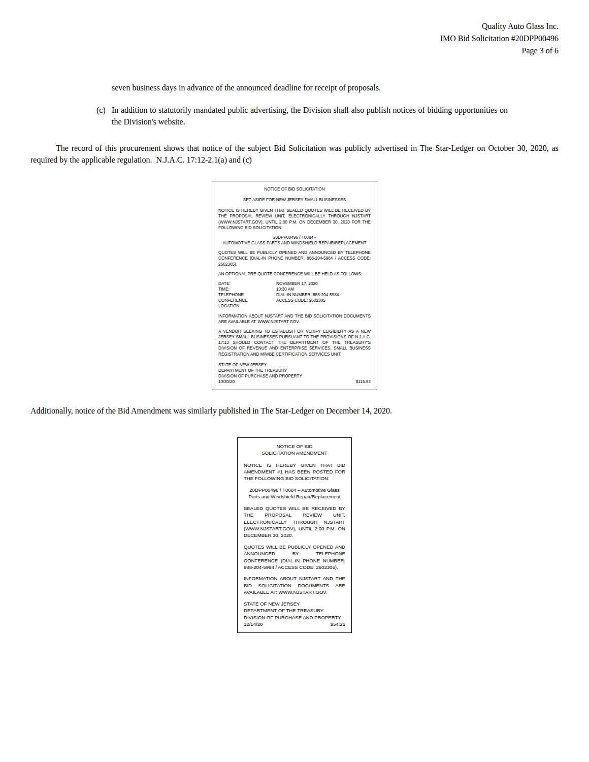Quality Auto Glass Inc.
IMO Bid Solicitation #20DPP00496
Page 3 of 6
seven business days in advance of the announced deadline for receipt of proposals.
(c) In addition to statutorily mandated public advertising, the Division shall also publish notices of bidding opportunities on the Division's website.
The record of this procurement shows that notice of the subject Bid Solicitation was publicly advertised in The Star-Ledger on October 30, 2020, as required by the applicable regulation. N.J.A.C. 17:12-2.1(a) and (c)
NOTICE OF BID SOLICITATION
SET-ASIDE FOR NEW JERSEY SMALL BUSINESSES
NOTICE IS HEREBY GIVEN THAT SEALED QUOTES WILL BE RECEIVED BY THE PROPOSAL REVIEW UNIT, ELECTRONICALLY THROUGH NJSTART (WWW.NJSTART.GOV), UNTIL 2:00 P.M. ON DECEMBER 30, 2020 FOR THE FOLLOWING BID SOLICITATION:
20DPP00496 / T0084 -
AUTOMOTIVE GLASS PARTS AND WINDSHIELD REPAIR/REPLACEMENT
QUOTES WILL BE PUBLICLY OPENED AND ANNOUNCED BY TELEPHONE CONFERENCE (DIAL-IN PHONE NUMBER: 888-204-5984 / ACCESS CODE: 2602305).
AN OPTIONAL PRE-QUOTE CONFERENCE WILL BE HELD AS FOLLOWS:
| DATE: | NOVEMBER 17, 2020 |
| TIME: | 10:30 AM |
| TELEPHONE CONFERENCE | DIAL-IN NUMBER: 888-204-5984 ACCESS CODE: 2602305 |
| LOCATION | |
INFORMATION ABOUT NJSTART AND THE BID SOLICITATION DOCUMENTS ARE AVAILABLE AT: WWW.NJSTART.GOV.
A VENDOR SEEKING TO ESTABLISH OR VERIFY ELIGIBILITY AS A NEW JERSEY SMALL BUSINESSES PURSUANT TO THE PROVISIONS OF N.J.A.C. 17:13 SHOULD CONTACT THE DEPARTMENT OF THE TREASURY'S DIVISION OF REVENUE AND ENTERPRISE SERVICES, SMALL BUSINESS REGISTRATION AND M/WBE CERTIFICATION SERVICES UNIT.
STATE OF NEW JERSEY
DEPARTMENT OF THE TREASURY
DIVISION OF PURCHASE AND PROPERTY
10/30/20$115.92
Additionally, notice of the Bid Amendment was similarly published in The Star-Ledger on December 14, 2020.
NOTICE OF BID
SOLICITATION AMENDMENT
NOTICE IS HEREBY GIVEN THAT BID AMENDMENT #1 HAS BEEN POSTED FOR THE FOLLOWING BID SOLICITATION:
20DPP00496 / T0084 – Automotive Glass Parts and Windshield Repair/Replacement
SEALED QUOTES WILL BE RECEIVED BY THE PROPOSAL REVIEW UNIT, ELECTRONICALLY THROUGH NJSTART (WWW.NJSTART.GOV), UNTIL 2:00 P.M. ON DECEMBER 30, 2020.
QUOTES WILL BE PUBLICLY OPENED AND ANNOUNCED BY TELEPHONE CONFERENCE (DIAL-IN PHONE NUMBER: 888-204-5984 / ACCESS CODE: 2602305).
INFORMATION ABOUT NJSTART AND THE BID SOLICITATION DOCUMENTS ARE AVAILABLE AT: WWW.NJSTART.GOV.
STATE OF NEW JERSEY
DEPARTMENT OF THE TREASURY
DIVISION OF PURCHASE AND PROPERTY
12/14/20$54.25